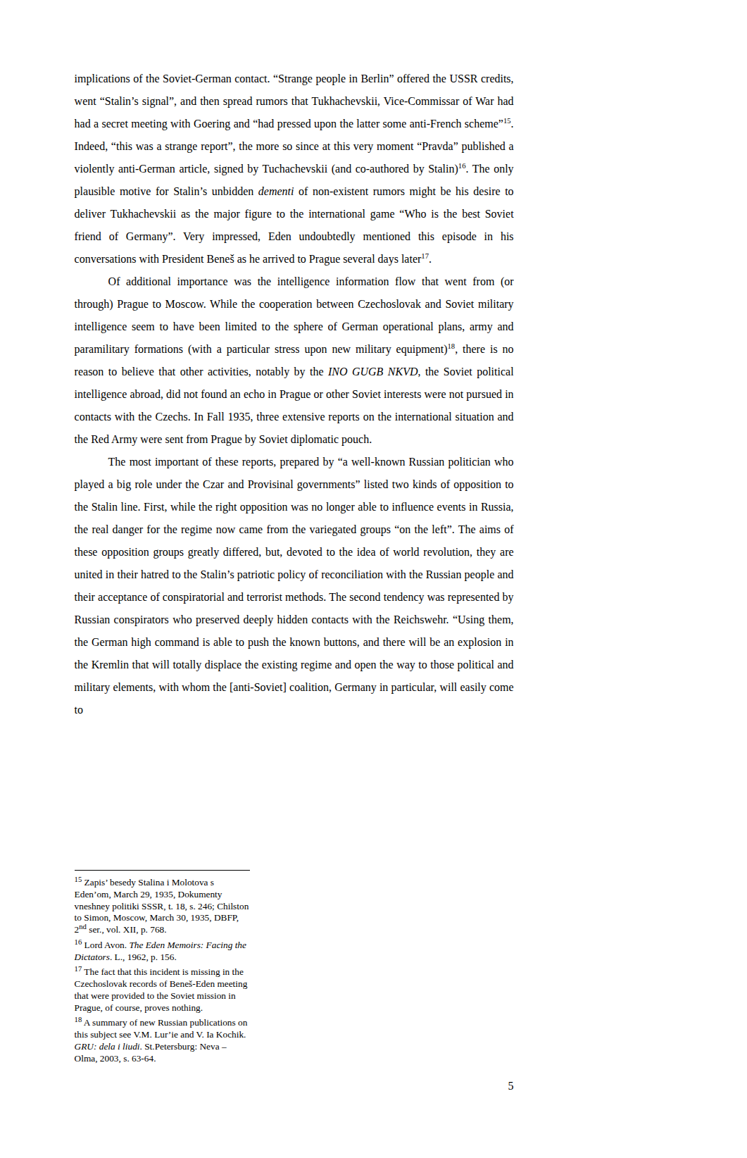implications of the Soviet-German contact. “Strange people in Berlin” offered the USSR credits, went “Stalin’s signal”, and then spread rumors that Tukhachevskii, Vice-Commissar of War had had a secret meeting with Goering and “had pressed upon the latter some anti-French scheme”15. Indeed, “this was a strange report”, the more so since at this very moment “Pravda” published a violently anti-German article, signed by Tuchachevskii (and co-authored by Stalin)16. The only plausible motive for Stalin’s unbidden dementi of non-existent rumors might be his desire to deliver Tukhachevskii as the major figure to the international game “Who is the best Soviet friend of Germany”. Very impressed, Eden undoubtedly mentioned this episode in his conversations with President Beneš as he arrived to Prague several days later17.
Of additional importance was the intelligence information flow that went from (or through) Prague to Moscow. While the cooperation between Czechoslovak and Soviet military intelligence seem to have been limited to the sphere of German operational plans, army and paramilitary formations (with a particular stress upon new military equipment)18, there is no reason to believe that other activities, notably by the INO GUGB NKVD, the Soviet political intelligence abroad, did not found an echo in Prague or other Soviet interests were not pursued in contacts with the Czechs. In Fall 1935, three extensive reports on the international situation and the Red Army were sent from Prague by Soviet diplomatic pouch.
The most important of these reports, prepared by “a well-known Russian politician who played a big role under the Czar and Provisinal governments” listed two kinds of opposition to the Stalin line. First, while the right opposition was no longer able to influence events in Russia, the real danger for the regime now came from the variegated groups “on the left”. The aims of these opposition groups greatly differed, but, devoted to the idea of world revolution, they are united in their hatred to the Stalin’s patriotic policy of reconciliation with the Russian people and their acceptance of conspiratorial and terrorist methods. The second tendency was represented by Russian conspirators who preserved deeply hidden contacts with the Reichswehr. “Using them, the German high command is able to push the known buttons, and there will be an explosion in the Kremlin that will totally displace the existing regime and open the way to those political and military elements, with whom the [anti-Soviet] coalition, Germany in particular, will easily come to
15 Zapis’ besedy Stalina i Molotova s Eden’om, March 29, 1935, Dokumenty vneshney politiki SSSR, t. 18, s. 246; Chilston to Simon, Moscow, March 30, 1935, DBFP, 2nd ser., vol. XII, p. 768.
16 Lord Avon. The Eden Memoirs: Facing the Dictators. L., 1962, p. 156.
17 The fact that this incident is missing in the Czechoslovak records of Beneš-Eden meeting that were provided to the Soviet mission in Prague, of course, proves nothing.
18 A summary of new Russian publications on this subject see V.M. Lur’ie and V. Ia Kochik. GRU: dela i liudi. St.Petersburg: Neva – Olma, 2003, s. 63-64.
5